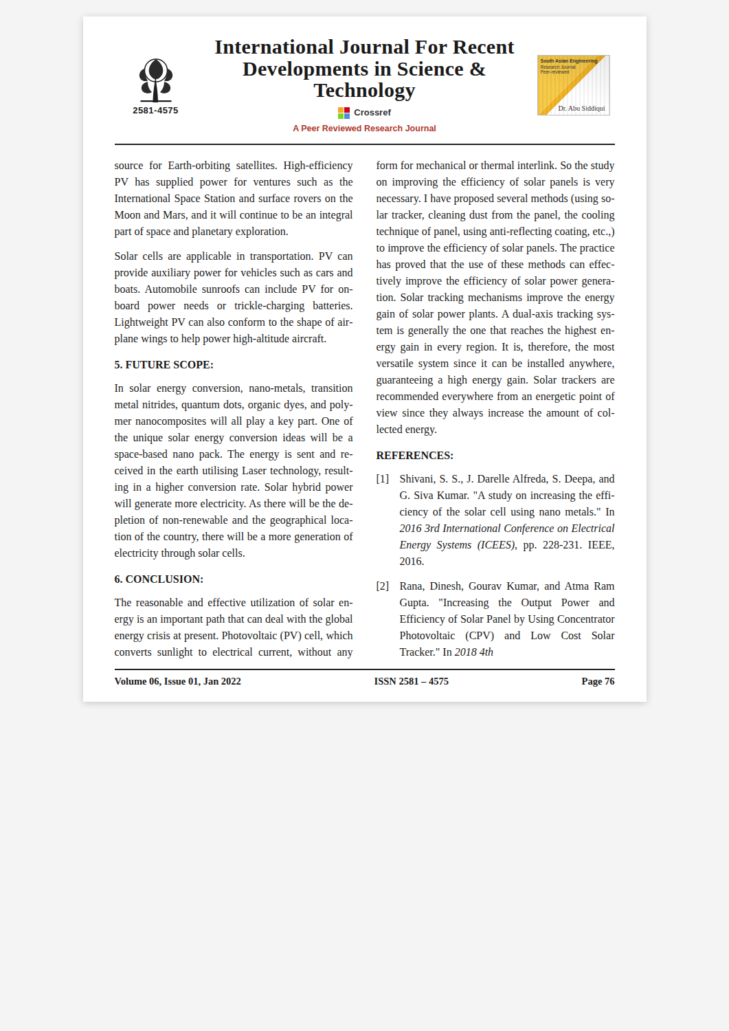2581-4575
International Journal For RecentDevelopments in Science & Technology
Crossref
A Peer Reviewed Research Journal
South Asian Engineering Research Journal
Peer-reviewed
Dr. Abu Siddiqui
source for Earth-orbiting satellites. High-efficiency PV has supplied power for ventures such as the International Space Station and surface rovers on the Moon and Mars, and it will continue to be an integral part of space and planetary exploration.
Solar cells are applicable in transportation. PV can provide auxiliary power for vehicles such as cars and boats. Automobile sunroofs can include PV for onboard power needs or trickle-charging batteries. Lightweight PV can also conform to the shape of airplane wings to help power high-altitude aircraft.
5. FUTURE SCOPE:
In solar energy conversion, nano-metals, transition metal nitrides, quantum dots, organic dyes, and polymer nanocomposites will all play a key part. One of the unique solar energy conversion ideas will be a space-based nano pack. The energy is sent and received in the earth utilising Laser technology, resulting in a higher conversion rate. Solar hybrid power will generate more electricity. As there will be the depletion of non-renewable and the geographical location of the country, there will be a more generation of electricity through solar cells.
6. CONCLUSION:
The reasonable and effective utilization of solar energy is an important path that can deal with the global energy crisis at present. Photovoltaic (PV) cell, which converts sunlight to electrical current, without any form for mechanical or thermal interlink. So the study on improving the efficiency of solar panels is very necessary. I have proposed several methods (using solar tracker, cleaning dust from the panel, the cooling technique of panel, using anti-reflecting coating, etc.,) to improve the efficiency of solar panels. The practice has proved that the use of these methods can effectively improve the efficiency of solar power generation. Solar tracking mechanisms improve the energy gain of solar power plants. A dual-axis tracking system is generally the one that reaches the highest energy gain in every region. It is, therefore, the most versatile system since it can be installed anywhere, guaranteeing a high energy gain. Solar trackers are recommended everywhere from an energetic point of view since they always increase the amount of collected energy.
REFERENCES:
Shivani, S. S., J. Darelle Alfreda, S. Deepa, and G. Siva Kumar. "A study on increasing the efficiency of the solar cell using nano metals." In 2016 3rd International Conference on Electrical Energy Systems (ICEES), pp. 228-231. IEEE, 2016.
Rana, Dinesh, Gourav Kumar, and Atma Ram Gupta. "Increasing the Output Power and Efficiency of Solar Panel by Using Concentrator Photovoltaic (CPV) and Low Cost Solar Tracker." In 2018 4th
Volume 06, Issue 01, Jan 2022
ISSN 2581 – 4575
Page 76